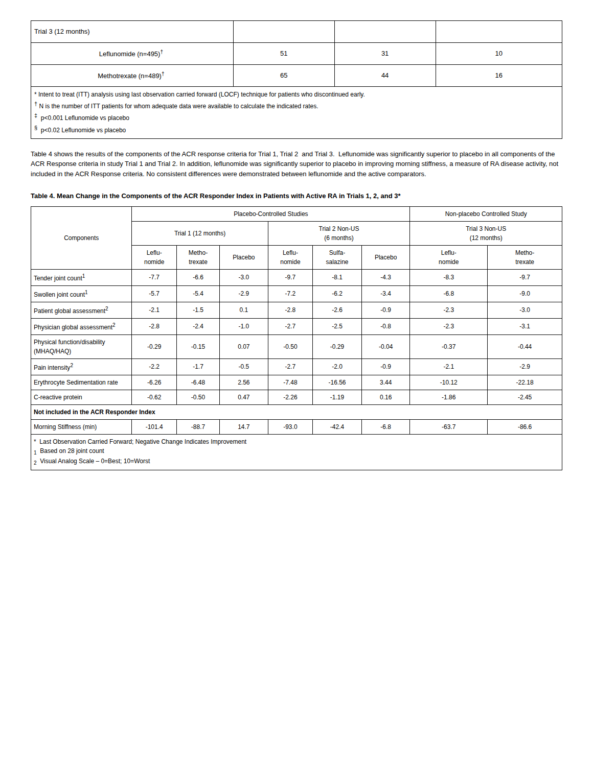| Trial 3 (12 months) | | | |
| Leflunomide (n=495) † | 51 | 31 | 10 |
| Methotrexate (n=489) † | 65 | 44 | 16 |
| * Intent to treat (ITT) analysis using last observation carried forward (LOCF) technique for patients who discontinued early. † N is the number of ITT patients for whom adequate data were available to calculate the indicated rates. ‡ p<0.001 Leflunomide vs placebo § p<0.02 Leflunomide vs placebo |
Table 4 shows the results of the components of the ACR response criteria for Trial 1, Trial 2 and Trial 3. Leflunomide was significantly superior to placebo in all components of the ACR Response criteria in study Trial 1 and Trial 2. In addition, leflunomide was significantly superior to placebo in improving morning stiffness, a measure of RA disease activity, not included in the ACR Response criteria. No consistent differences were demonstrated between leflunomide and the active comparators.
Table 4. Mean Change in the Components of the ACR Responder Index in Patients with Active RA in Trials 1, 2, and 3*
| Components | Placebo-Controlled Studies | Non-placebo Controlled Study |
| Trial 1 (12 months) | Trial 2 Non-US (6 months) | Trial 3 Non-US (12 months) |
| Leflu- nomide | Metho- trexate | Placebo | Leflu- nomide | Sulfa- salazine | Placebo | Leflu- nomide | Metho- trexate |
| Tender joint count 1 | -7.7 | -6.6 | -3.0 | -9.7 | -8.1 | -4.3 | -8.3 | -9.7 |
| Swollen joint count 1 | -5.7 | -5.4 | -2.9 | -7.2 | -6.2 | -3.4 | -6.8 | -9.0 |
| Patient global assessment 2 | -2.1 | -1.5 | 0.1 | -2.8 | -2.6 | -0.9 | -2.3 | -3.0 |
| Physician global assessment 2 | -2.8 | -2.4 | -1.0 | -2.7 | -2.5 | -0.8 | -2.3 | -3.1 |
| Physical function/disability (MHAQ/HAQ) | -0.29 | -0.15 | 0.07 | -0.50 | -0.29 | -0.04 | -0.37 | -0.44 |
| Pain intensity 2 | -2.2 | -1.7 | -0.5 | -2.7 | -2.0 | -0.9 | -2.1 | -2.9 |
| Erythrocyte Sedimentation rate | -6.26 | -6.48 | 2.56 | -7.48 | -16.56 | 3.44 | -10.12 | -22.18 |
| C-reactive protein | -0.62 | -0.50 | 0.47 | -2.26 | -1.19 | 0.16 | -1.86 | -2.45 |
| Not included in the ACR Responder Index |
| Morning Stiffness (min) | -101.4 | -88.7 | 14.7 | -93.0 | -42.4 | -6.8 | -63.7 | -86.6 |
| * Last Observation Carried Forward; Negative Change Indicates Improvement 1 Based on 28 joint count 2 Visual Analog Scale – 0=Best; 10=Worst |